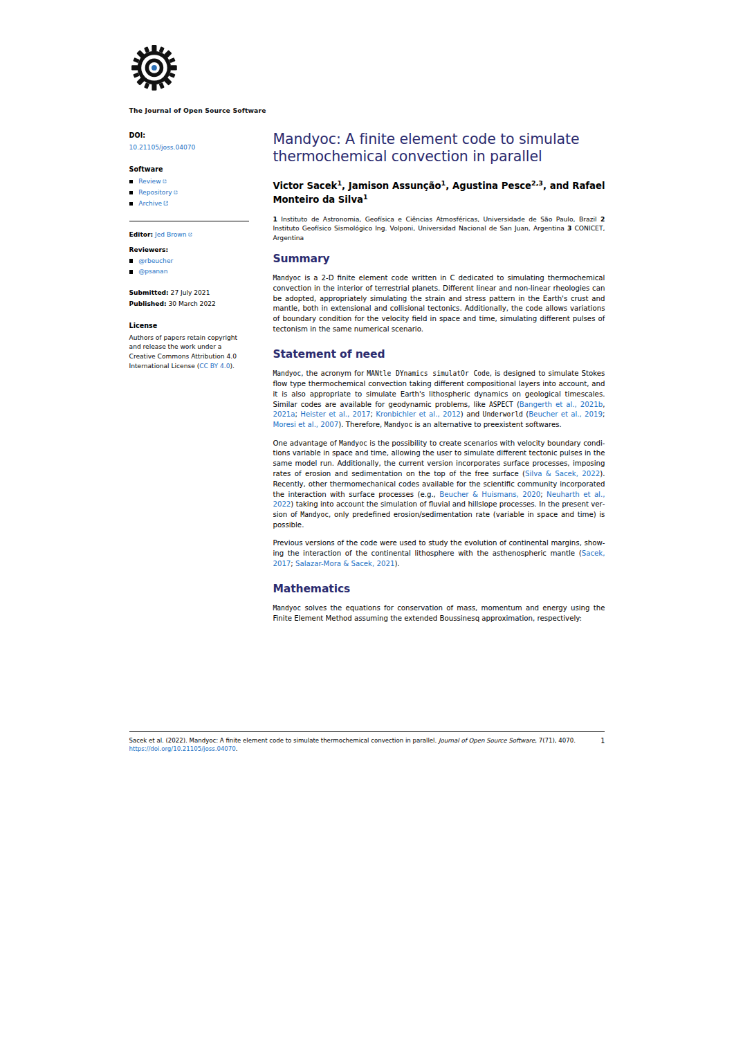The Journal of Open Source Software
DOI:
10.21105/joss.04070
Software
Review
Repository
Archive
Editor: Jed Brown
Reviewers:
@rbeucher
@psanan
Submitted: 27 July 2021
Published: 30 March 2022
License
Authors of papers retain copyright and release the work under a Creative Commons Attribution 4.0 International License (CC BY 4.0).
Mandyoc: A finite element code to simulate thermochemical convection in parallel
Victor Sacek1, Jamison Assunção1, Agustina Pesce2,3, and Rafael Monteiro da Silva1
1 Instituto de Astronomia, Geofísica e Ciências Atmosféricas, Universidade de São Paulo, Brazil 2 Instituto Geofísico Sismológico Ing. Volponi, Universidad Nacional de San Juan, Argentina 3 CONICET, Argentina
Summary
Mandyoc is a 2-D finite element code written in C dedicated to simulating thermochemical convection in the interior of terrestrial planets. Different linear and non-linear rheologies can be adopted, appropriately simulating the strain and stress pattern in the Earth's crust and mantle, both in extensional and collisional tectonics. Additionally, the code allows variations of boundary condition for the velocity field in space and time, simulating different pulses of tectonism in the same numerical scenario.
Statement of need
Mandyoc, the acronym for MANtle DYnamics simulatOr Code, is designed to simulate Stokes flow type thermochemical convection taking different compositional layers into account, and it is also appropriate to simulate Earth's lithospheric dynamics on geological timescales. Similar codes are available for geodynamic problems, like ASPECT (Bangerth et al., 2021b, 2021a; Heister et al., 2017; Kronbichler et al., 2012) and Underworld (Beucher et al., 2019; Moresi et al., 2007). Therefore, Mandyoc is an alternative to preexistent softwares.
One advantage of Mandyoc is the possibility to create scenarios with velocity boundary conditions variable in space and time, allowing the user to simulate different tectonic pulses in the same model run. Additionally, the current version incorporates surface processes, imposing rates of erosion and sedimentation on the top of the free surface (Silva & Sacek, 2022). Recently, other thermomechanical codes available for the scientific community incorporated the interaction with surface processes (e.g., Beucher & Huismans, 2020; Neuharth et al., 2022) taking into account the simulation of fluvial and hillslope processes. In the present version of Mandyoc, only predefined erosion/sedimentation rate (variable in space and time) is possible.
Previous versions of the code were used to study the evolution of continental margins, showing the interaction of the continental lithosphere with the asthenospheric mantle (Sacek, 2017; Salazar-Mora & Sacek, 2021).
Mathematics
Mandyoc solves the equations for conservation of mass, momentum and energy using the Finite Element Method assuming the extended Boussinesq approximation, respectively:
Sacek et al. (2022). Mandyoc: A finite element code to simulate thermochemical convection in parallel. Journal of Open Source Software, 7(71), 4070. https://doi.org/10.21105/joss.04070.
1